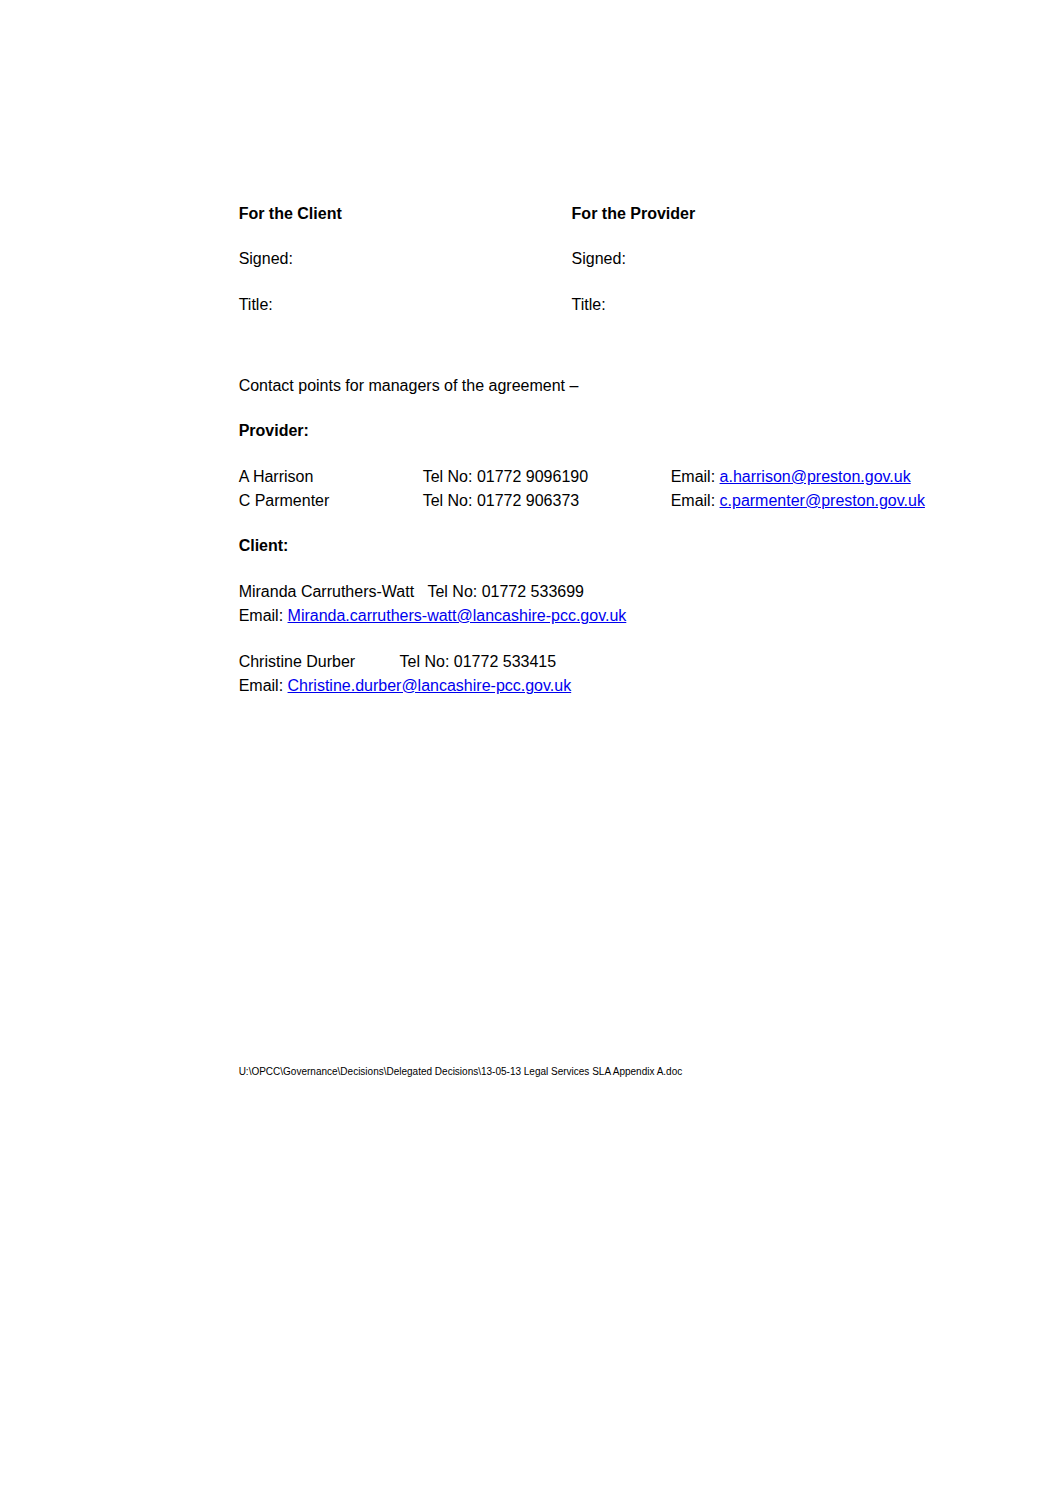| For the Client | For the Provider |
| Signed: | Signed: |
| Title: | Title: |
Contact points for managers of the agreement –
Provider:
A Harrison Tel No: 01772 9096190 Email: a.harrison@preston.gov.uk
C Parmenter Tel No: 01772 906373 Email: c.parmenter@preston.gov.uk
Client:
Miranda Carruthers-Watt Tel No: 01772 533699
Email: Miranda.carruthers-watt@lancashire-pcc.gov.uk
Christine Durber Tel No: 01772 533415
Email: Christine.durber@lancashire-pcc.gov.uk
U:\OPCC\Governance\Decisions\Delegated Decisions\13-05-13 Legal Services SLA Appendix A.doc